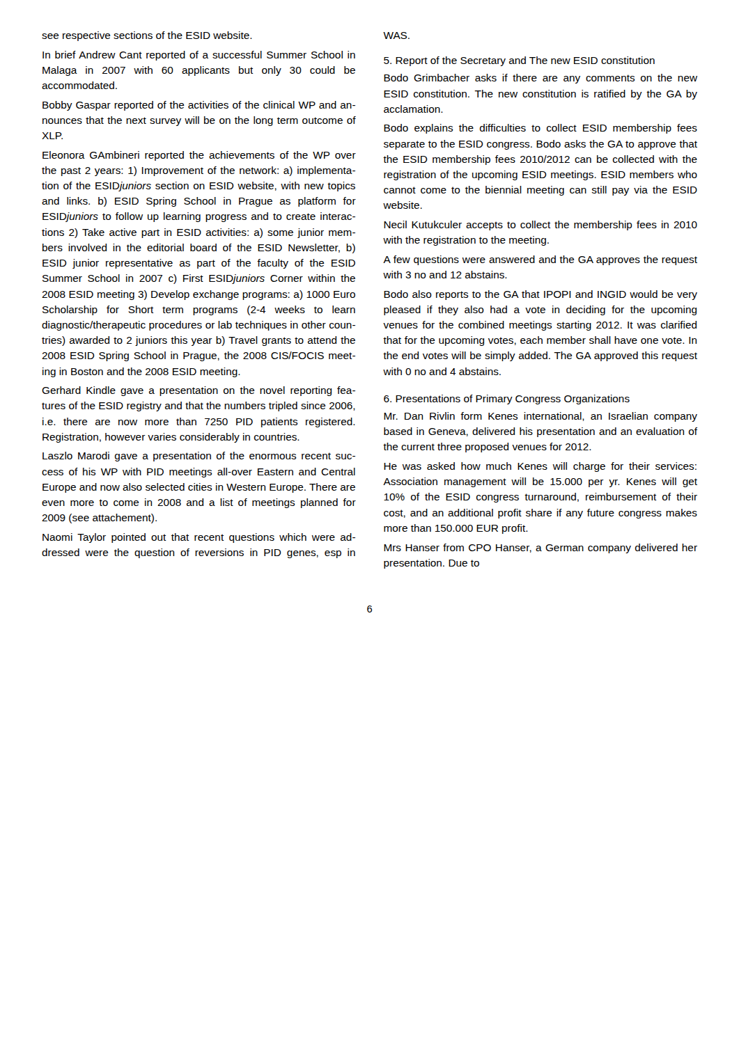see respective sections of the ESID website.
In brief Andrew Cant reported of a successful Summer School in Malaga in 2007 with 60 applicants but only 30 could be accommodated.
Bobby Gaspar reported of the activities of the clinical WP and announces that the next survey will be on the long term outcome of XLP.
Eleonora GAmbineri reported the achievements of the WP over the past 2 years: 1) Improvement of the network: a) implementation of the ESIDjuniors section on ESID website, with new topics and links. b) ESID Spring School in Prague as platform for ESIDjuniors to follow up learning progress and to create interactions 2) Take active part in ESID activities: a) some junior members involved in the editorial board of the ESID Newsletter, b) ESID junior representative as part of the faculty of the ESID Summer School in 2007 c) First ESIDjuniors Corner within the 2008 ESID meeting 3) Develop exchange programs: a) 1000 Euro Scholarship for Short term programs (2-4 weeks to learn diagnostic/therapeutic procedures or lab techniques in other countries) awarded to 2 juniors this year b) Travel grants to attend the 2008 ESID Spring School in Prague, the 2008 CIS/FOCIS meeting in Boston and the 2008 ESID meeting.
Gerhard Kindle gave a presentation on the novel reporting features of the ESID registry and that the numbers tripled since 2006, i.e. there are now more than 7250 PID patients registered. Registration, however varies considerably in countries.
Laszlo Marodi gave a presentation of the enormous recent success of his WP with PID meetings all-over Eastern and Central Europe and now also selected cities in Western Europe. There are even more to come in 2008 and a list of meetings planned for 2009 (see attachement).
Naomi Taylor pointed out that recent questions which were addressed were the question of reversions in PID genes, esp in WAS.
5. Report of the Secretary and The new ESID constitution
Bodo Grimbacher asks if there are any comments on the new ESID constitution. The new constitution is ratified by the GA by acclamation.
Bodo explains the difficulties to collect ESID membership fees separate to the ESID congress. Bodo asks the GA to approve that the ESID membership fees 2010/2012 can be collected with the registration of the upcoming ESID meetings. ESID members who cannot come to the biennial meeting can still pay via the ESID website.
Necil Kutukculer accepts to collect the membership fees in 2010 with the registration to the meeting.
A few questions were answered and the GA approves the request with 3 no and 12 abstains.
Bodo also reports to the GA that IPOPI and INGID would be very pleased if they also had a vote in deciding for the upcoming venues for the combined meetings starting 2012. It was clarified that for the upcoming votes, each member shall have one vote. In the end votes will be simply added. The GA approved this request with 0 no and 4 abstains.
6. Presentations of Primary Congress Organizations
Mr. Dan Rivlin form Kenes international, an Israelian company based in Geneva, delivered his presentation and an evaluation of the current three proposed venues for 2012.
He was asked how much Kenes will charge for their services: Association management will be 15.000 per yr. Kenes will get 10% of the ESID congress turnaround, reimbursement of their cost, and an additional profit share if any future congress makes more than 150.000 EUR profit.
Mrs Hanser from CPO Hanser, a German company delivered her presentation. Due to
6